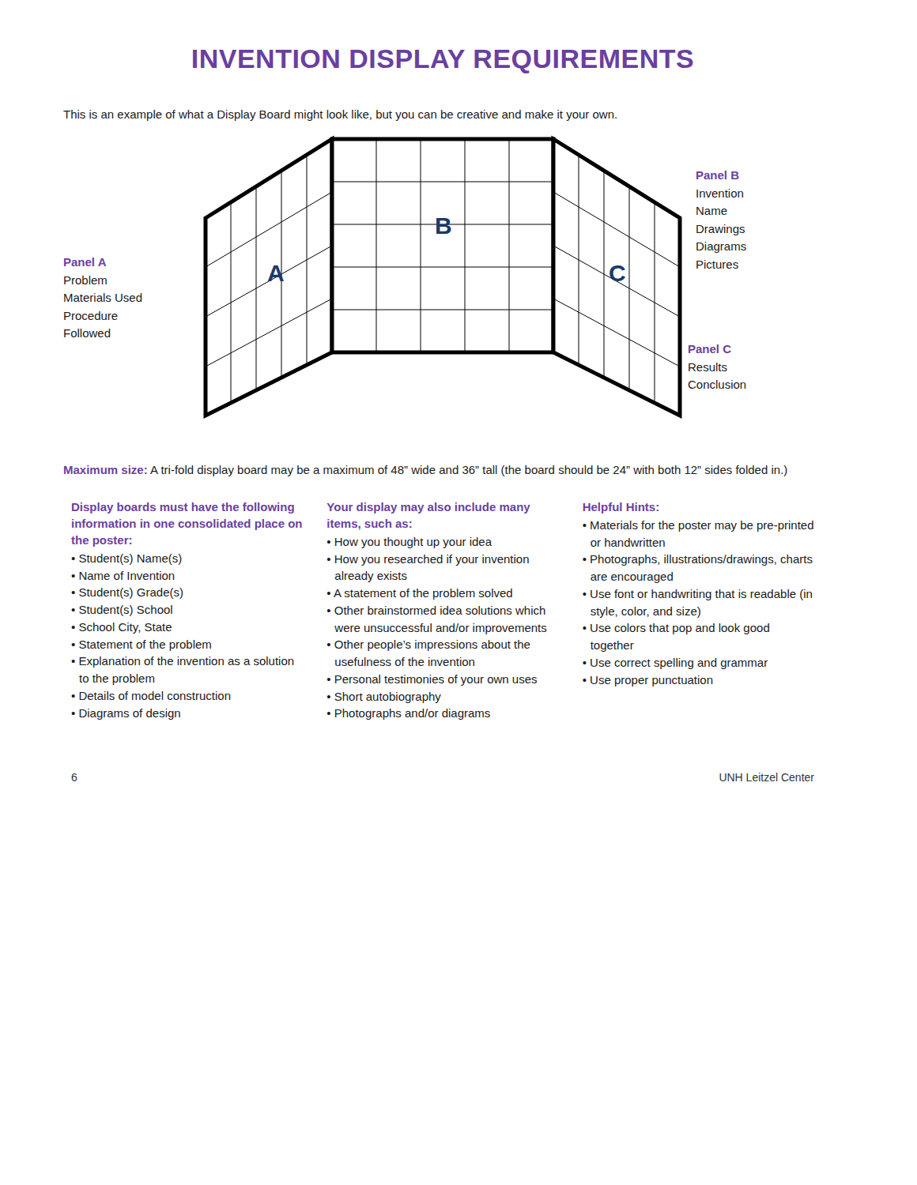INVENTION DISPLAY REQUIREMENTS
This is an example of what a Display Board might look like, but you can be creative and make it your own.
A B C
Panel A
Problem
Materials Used
Procedure
Followed
Panel B
Invention
Name
Drawings
Diagrams
Pictures
Panel C
Results
Conclusion
Maximum size: A tri-fold display board may be a maximum of 48” wide and 36” tall (the board should be 24” with both 12” sides folded in.)
Display boards must have the following information in one consolidated place on the poster:
• Student(s) Name(s)
• Name of Invention
• Student(s) Grade(s)
• Student(s) School
• School City, State
• Statement of the problem
• Explanation of the invention as a solution to the problem
• Details of model construction
• Diagrams of design
Your display may also include many items, such as:
• How you thought up your idea
• How you researched if your invention already exists
• A statement of the problem solved
• Other brainstormed idea solutions which were unsuccessful and/or improvements
• Other people’s impressions about the usefulness of the invention
• Personal testimonies of your own uses
• Short autobiography
• Photographs and/or diagrams
Helpful Hints:
• Materials for the poster may be pre-printed or handwritten
• Photographs, illustrations/drawings, charts are encouraged
• Use font or handwriting that is readable (in style, color, and size)
• Use colors that pop and look good together
• Use correct spelling and grammar
• Use proper punctuation
6 UNH Leitzel Center